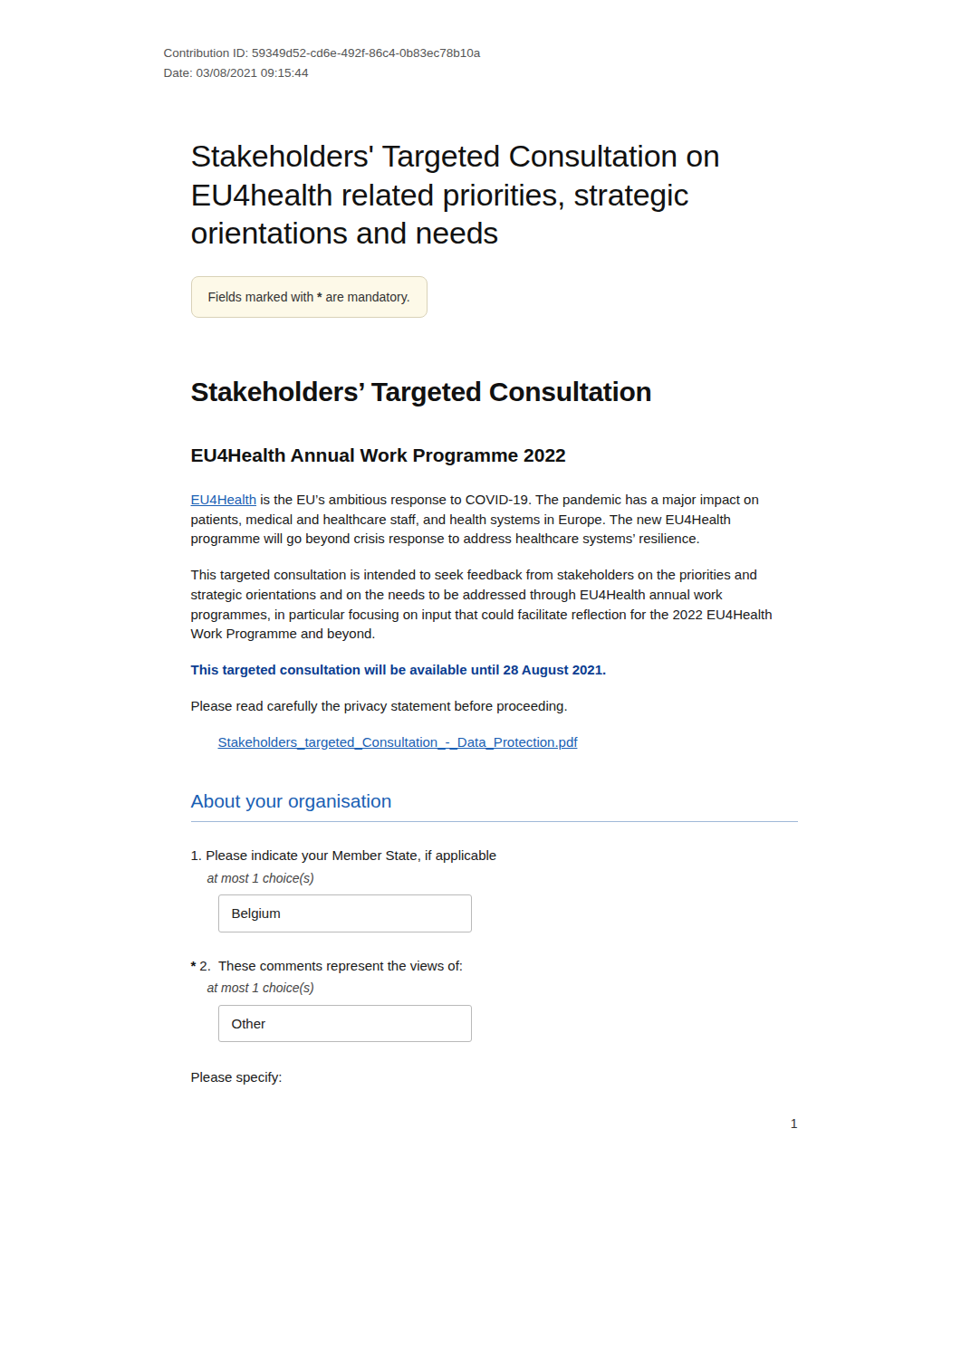Contribution ID: 59349d52-cd6e-492f-86c4-0b83ec78b10a
Date: 03/08/2021 09:15:44
Stakeholders' Targeted Consultation on EU4health related priorities, strategic orientations and needs
Fields marked with * are mandatory.
Stakeholders’ Targeted Consultation
EU4Health Annual Work Programme 2022
EU4Health is the EU’s ambitious response to COVID-19. The pandemic has a major impact on patients, medical and healthcare staff, and health systems in Europe. The new EU4Health programme will go beyond crisis response to address healthcare systems’ resilience.
This targeted consultation is intended to seek feedback from stakeholders on the priorities and strategic orientations and on the needs to be addressed through EU4Health annual work programmes, in particular focusing on input that could facilitate reflection for the 2022 EU4Health Work Programme and beyond.
This targeted consultation will be available until 28 August 2021.
Please read carefully the privacy statement before proceeding.
Stakeholders_targeted_Consultation_-_Data_Protection.pdf
About your organisation
1. Please indicate your Member State, if applicable
at most 1 choice(s)
Belgium
*2. These comments represent the views of:
at most 1 choice(s)
Other
Please specify:
1